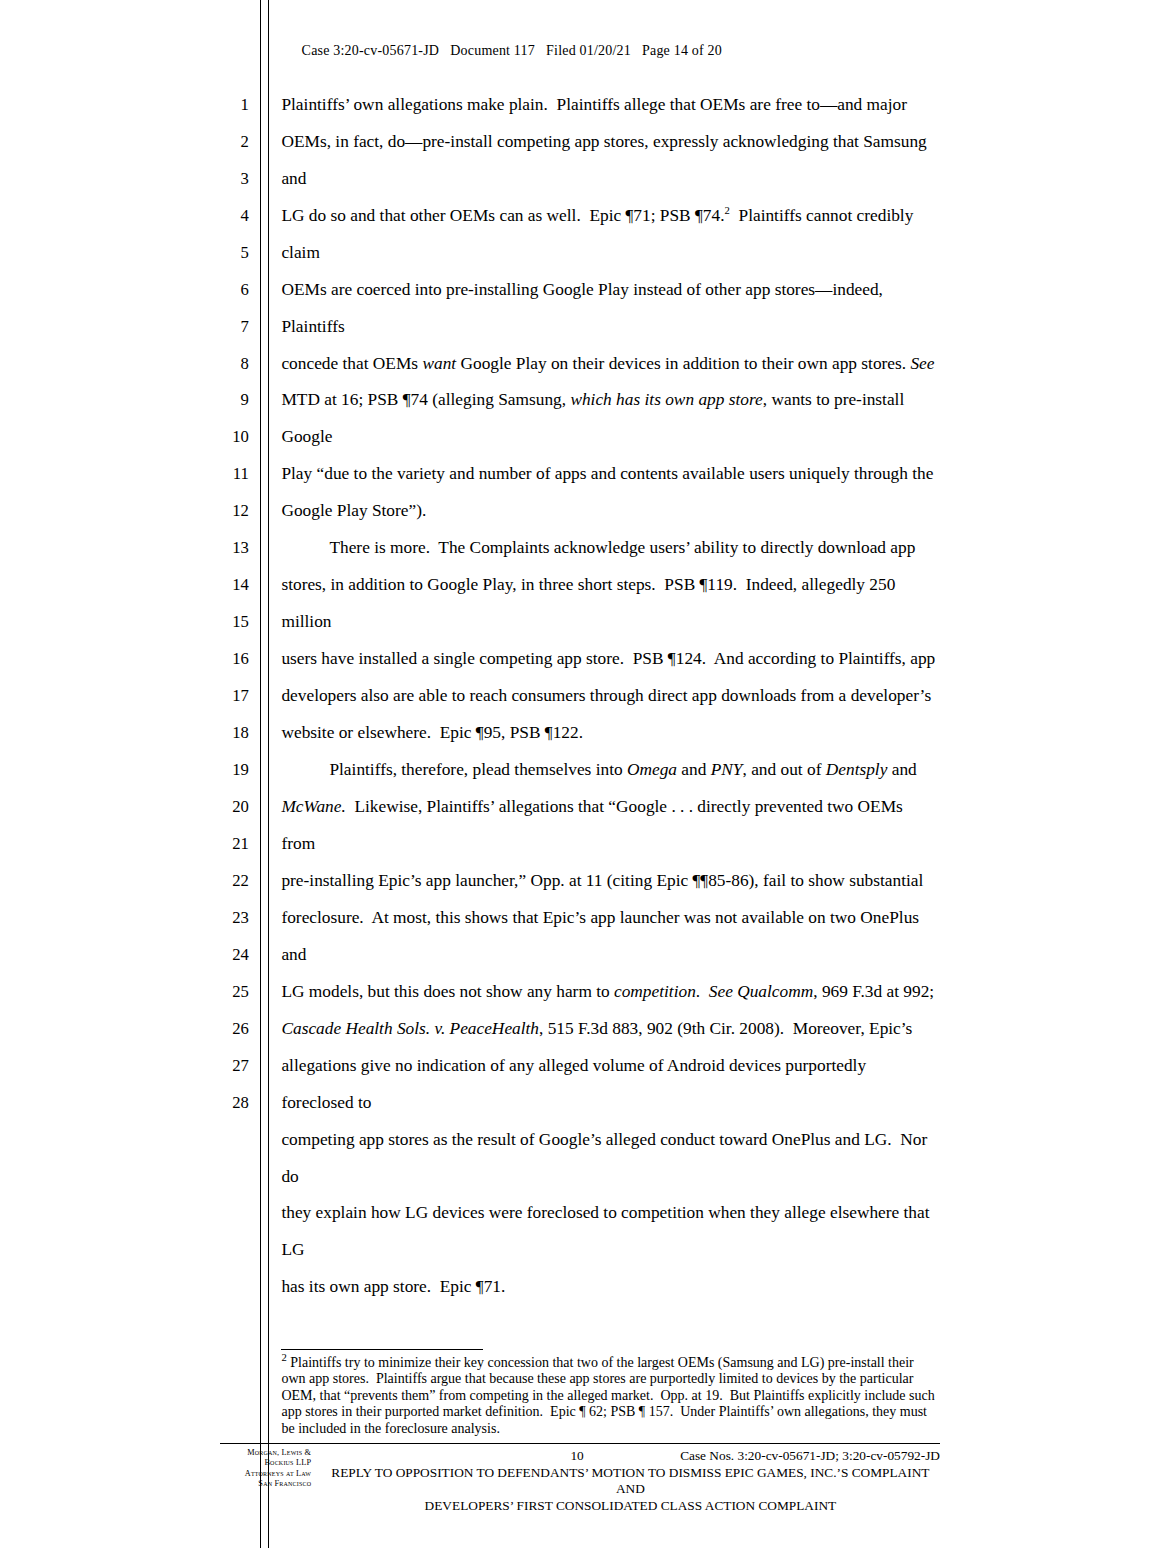Case 3:20-cv-05671-JD Document 117 Filed 01/20/21 Page 14 of 20
1
2
3
4
5
6
7
8
9
10
11
12
13
14
15
16
17
18
19
20
21
22
23
24
25
26
27
28
Plaintiffs’ own allegations make plain. Plaintiffs allege that OEMs are free to—and major
OEMs, in fact, do—pre-install competing app stores, expressly acknowledging that Samsung and
LG do so and that other OEMs can as well. Epic ¶71; PSB ¶74.2 Plaintiffs cannot credibly claim
OEMs are coerced into pre-installing Google Play instead of other app stores—indeed, Plaintiffs
concede that OEMs want Google Play on their devices in addition to their own app stores. See
MTD at 16; PSB ¶74 (alleging Samsung, which has its own app store, wants to pre-install Google
Play “due to the variety and number of apps and contents available users uniquely through the
Google Play Store”).
There is more. The Complaints acknowledge users’ ability to directly download app
stores, in addition to Google Play, in three short steps. PSB ¶119. Indeed, allegedly 250 million
users have installed a single competing app store. PSB ¶124. And according to Plaintiffs, app
developers also are able to reach consumers through direct app downloads from a developer’s
website or elsewhere. Epic ¶95, PSB ¶122.
Plaintiffs, therefore, plead themselves into Omega and PNY, and out of Dentsply and
McWane. Likewise, Plaintiffs’ allegations that “Google . . . directly prevented two OEMs from
pre-installing Epic’s app launcher,” Opp. at 11 (citing Epic ¶¶85-86), fail to show substantial
foreclosure. At most, this shows that Epic’s app launcher was not available on two OnePlus and
LG models, but this does not show any harm to competition. See Qualcomm, 969 F.3d at 992;
Cascade Health Sols. v. PeaceHealth, 515 F.3d 883, 902 (9th Cir. 2008). Moreover, Epic’s
allegations give no indication of any alleged volume of Android devices purportedly foreclosed to
competing app stores as the result of Google’s alleged conduct toward OnePlus and LG. Nor do
they explain how LG devices were foreclosed to competition when they allege elsewhere that LG
has its own app store. Epic ¶71.
2 Plaintiffs try to minimize their key concession that two of the largest OEMs (Samsung and LG) pre-install their own app stores. Plaintiffs argue that because these app stores are purportedly limited to devices by the particular OEM, that “prevents them” from competing in the alleged market. Opp. at 19. But Plaintiffs explicitly include such app stores in their purported market definition. Epic ¶ 62; PSB ¶ 157. Under Plaintiffs’ own allegations, they must be included in the foreclosure analysis.
Morgan, Lewis &
Bockius LLP
Attorneys at Law
San Francisco
10 Case Nos. 3:20-cv-05671-JD; 3:20-cv-05792-JD
REPLY TO OPPOSITION TO DEFENDANTS’ MOTION TO DISMISS EPIC GAMES, INC.’S COMPLAINT AND
DEVELOPERS’ FIRST CONSOLIDATED CLASS ACTION COMPLAINT